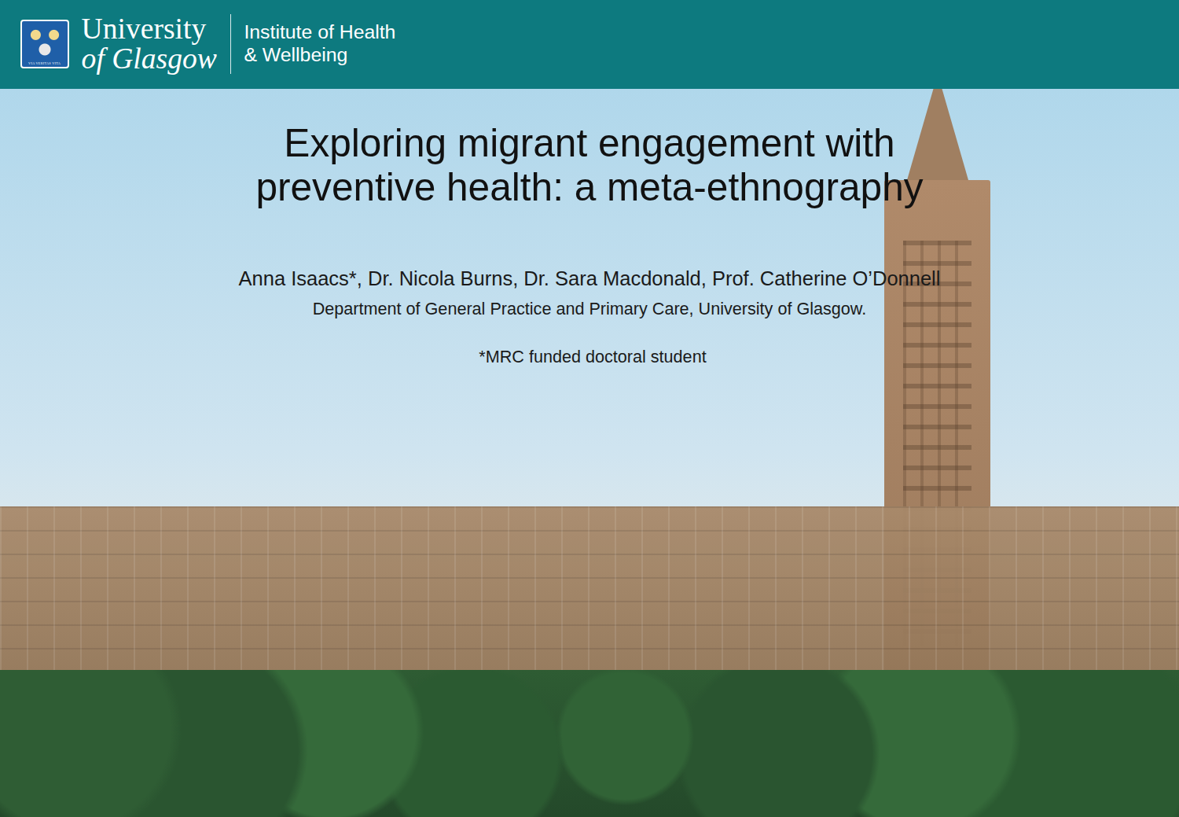University of Glasgow
Institute of Health & Wellbeing
Exploring migrant engagement with preventive health: a meta-ethnography
Anna Isaacs*, Dr. Nicola Burns, Dr. Sara Macdonald, Prof. Catherine O’Donnell
Department of General Practice and Primary Care, University of Glasgow.
*MRC funded doctoral student